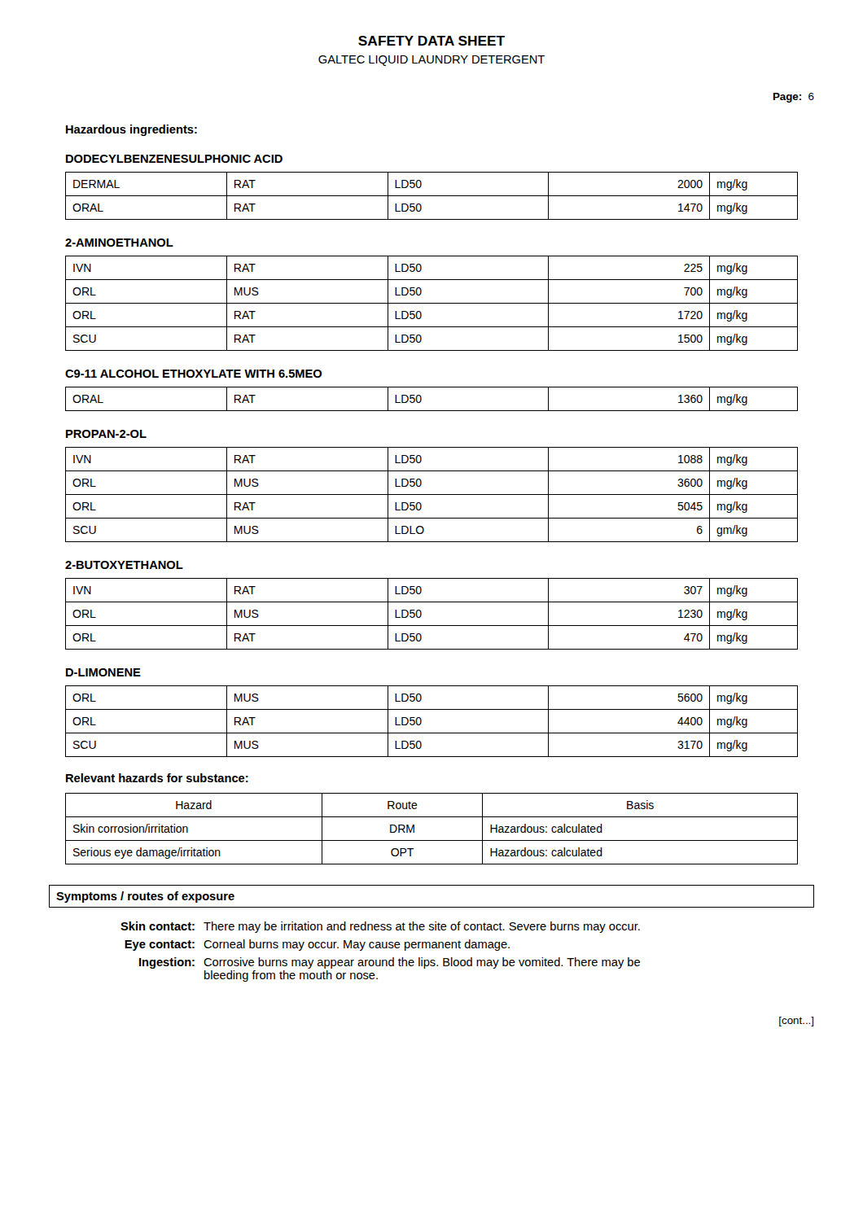SAFETY DATA SHEET
GALTEC LIQUID LAUNDRY DETERGENT
Page: 6
Hazardous ingredients:
DODECYLBENZENESULPHONIC ACID
| DERMAL | RAT | LD50 | 2000 | mg/kg |
| ORAL | RAT | LD50 | 1470 | mg/kg |
2-AMINOETHANOL
| IVN | RAT | LD50 | 225 | mg/kg |
| ORL | MUS | LD50 | 700 | mg/kg |
| ORL | RAT | LD50 | 1720 | mg/kg |
| SCU | RAT | LD50 | 1500 | mg/kg |
C9-11 ALCOHOL ETHOXYLATE WITH 6.5MEO
| ORAL | RAT | LD50 | 1360 | mg/kg |
PROPAN-2-OL
| IVN | RAT | LD50 | 1088 | mg/kg |
| ORL | MUS | LD50 | 3600 | mg/kg |
| ORL | RAT | LD50 | 5045 | mg/kg |
| SCU | MUS | LDLO | 6 | gm/kg |
2-BUTOXYETHANOL
| IVN | RAT | LD50 | 307 | mg/kg |
| ORL | MUS | LD50 | 1230 | mg/kg |
| ORL | RAT | LD50 | 470 | mg/kg |
D-LIMONENE
| ORL | MUS | LD50 | 5600 | mg/kg |
| ORL | RAT | LD50 | 4400 | mg/kg |
| SCU | MUS | LD50 | 3170 | mg/kg |
Relevant hazards for substance:
| Hazard | Route | Basis |
| --- | --- | --- |
| Skin corrosion/irritation | DRM | Hazardous: calculated |
| Serious eye damage/irritation | OPT | Hazardous: calculated |
Symptoms / routes of exposure
Skin contact:
There may be irritation and redness at the site of contact. Severe burns may occur.
Eye contact:
Corneal burns may occur. May cause permanent damage.
Ingestion:
Corrosive burns may appear around the lips. Blood may be vomited. There may be bleeding from the mouth or nose.
[cont...]